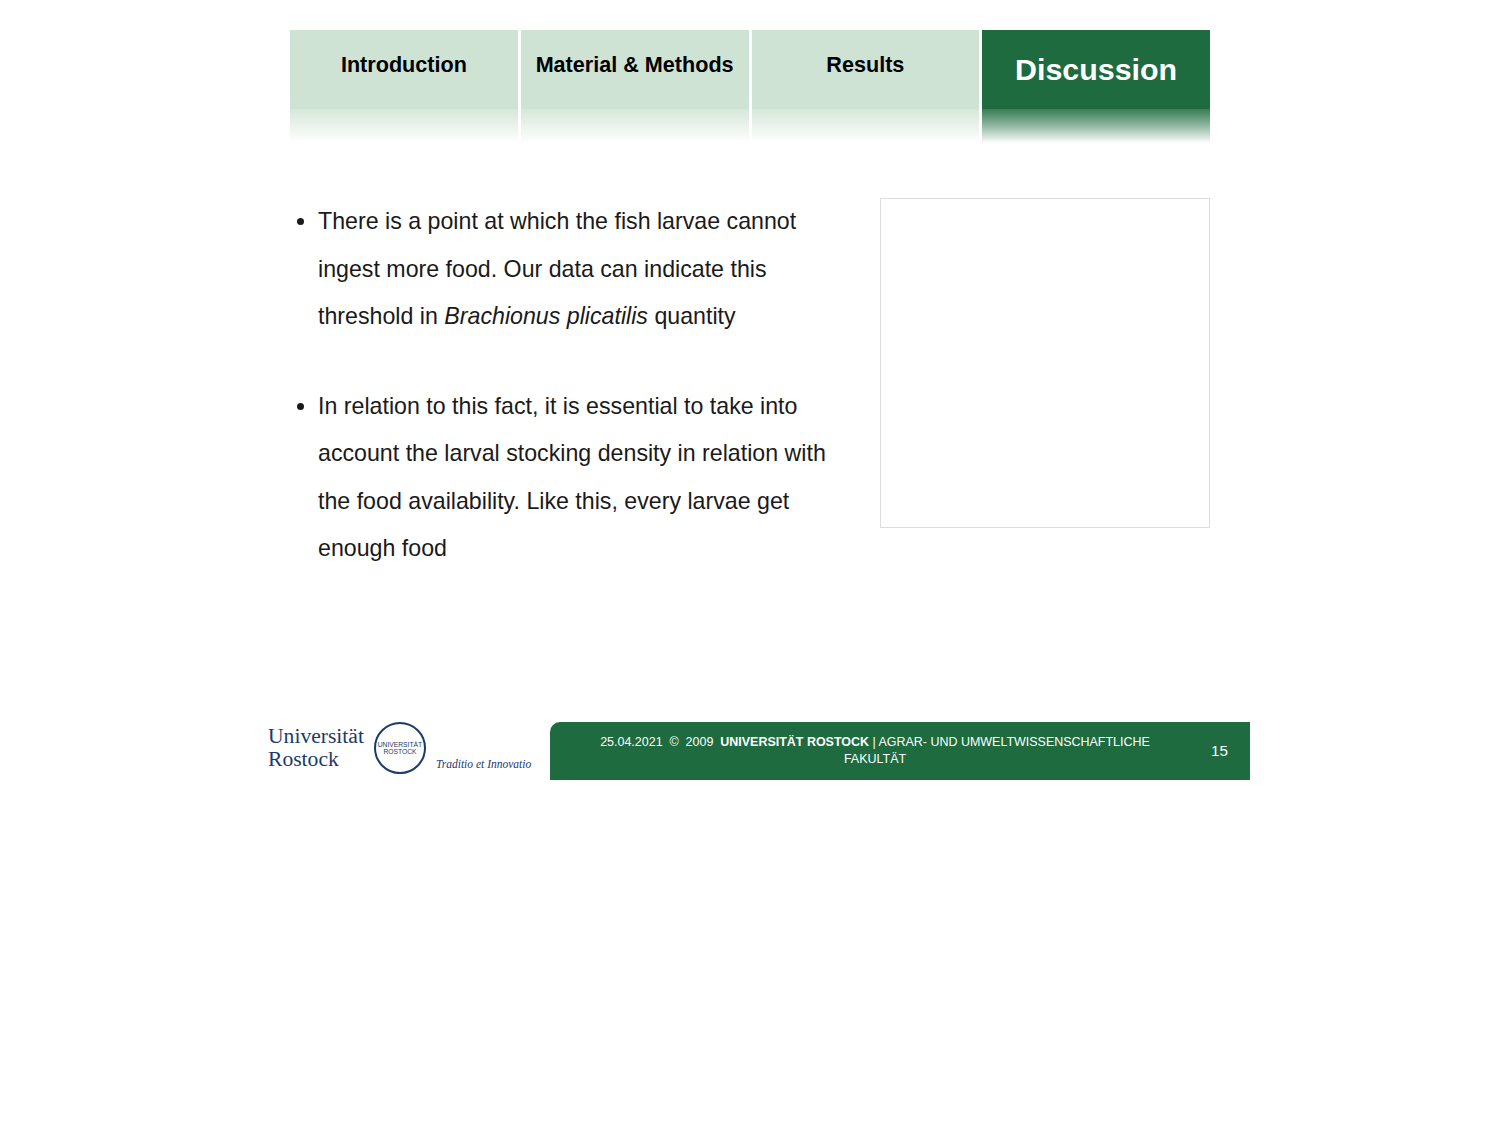Introduction
Material & Methods
Results
Discussion
There is a point at which the fish larvae cannot ingest more food. Our data can indicate this threshold in Brachionus plicatilis quantity
In relation to this fact, it is essential to take into account the larval stocking density in relation with the food availability. Like this, every larvae get enough food
Universität
Rostock
UNIVERSITÄT
ROSTOCK
Traditio et Innovatio
25.04.2021 © 2009 UNIVERSITÄT ROSTOCK | AGRAR- UND UMWELTWISSENSCHAFTLICHE FAKULTÄT 15